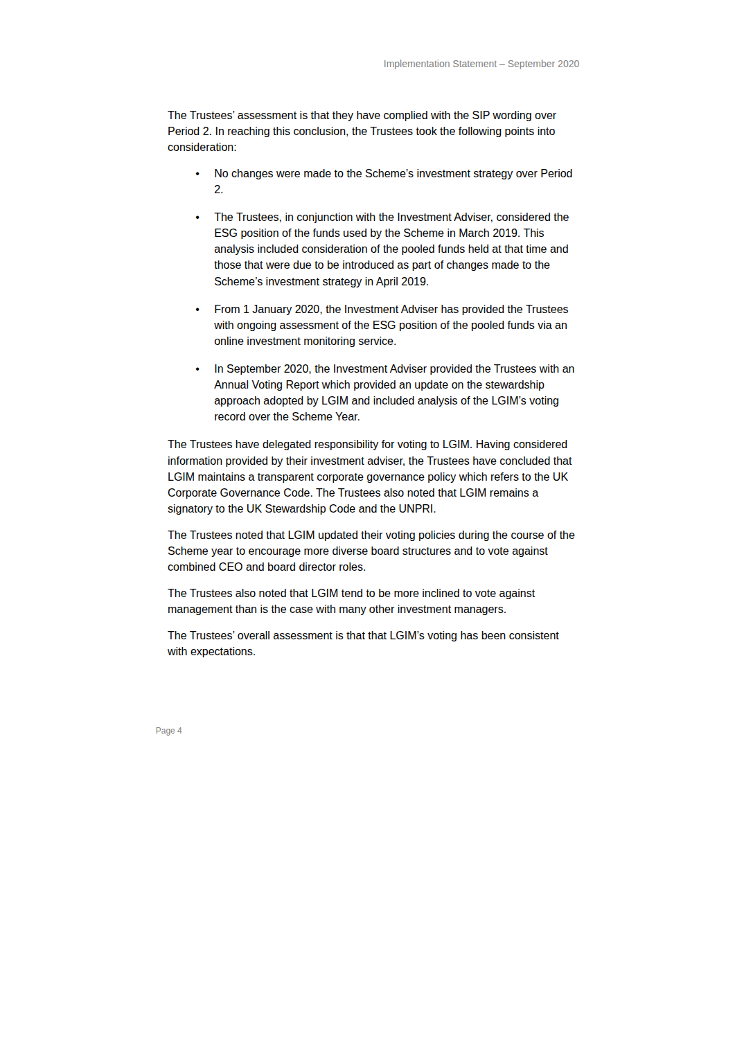Implementation Statement – September 2020
The Trustees’ assessment is that they have complied with the SIP wording over Period 2. In reaching this conclusion, the Trustees took the following points into consideration:
No changes were made to the Scheme’s investment strategy over Period 2.
The Trustees, in conjunction with the Investment Adviser, considered the ESG position of the funds used by the Scheme in March 2019. This analysis included consideration of the pooled funds held at that time and those that were due to be introduced as part of changes made to the Scheme’s investment strategy in April 2019.
From 1 January 2020, the Investment Adviser has provided the Trustees with ongoing assessment of the ESG position of the pooled funds via an online investment monitoring service.
In September 2020, the Investment Adviser provided the Trustees with an Annual Voting Report which provided an update on the stewardship approach adopted by LGIM and included analysis of the LGIM’s voting record over the Scheme Year.
The Trustees have delegated responsibility for voting to LGIM. Having considered information provided by their investment adviser, the Trustees have concluded that LGIM maintains a transparent corporate governance policy which refers to the UK Corporate Governance Code. The Trustees also noted that LGIM remains a signatory to the UK Stewardship Code and the UNPRI.
The Trustees noted that LGIM updated their voting policies during the course of the Scheme year to encourage more diverse board structures and to vote against combined CEO and board director roles.
The Trustees also noted that LGIM tend to be more inclined to vote against management than is the case with many other investment managers.
The Trustees’ overall assessment is that that LGIM’s voting has been consistent with expectations.
Page 4